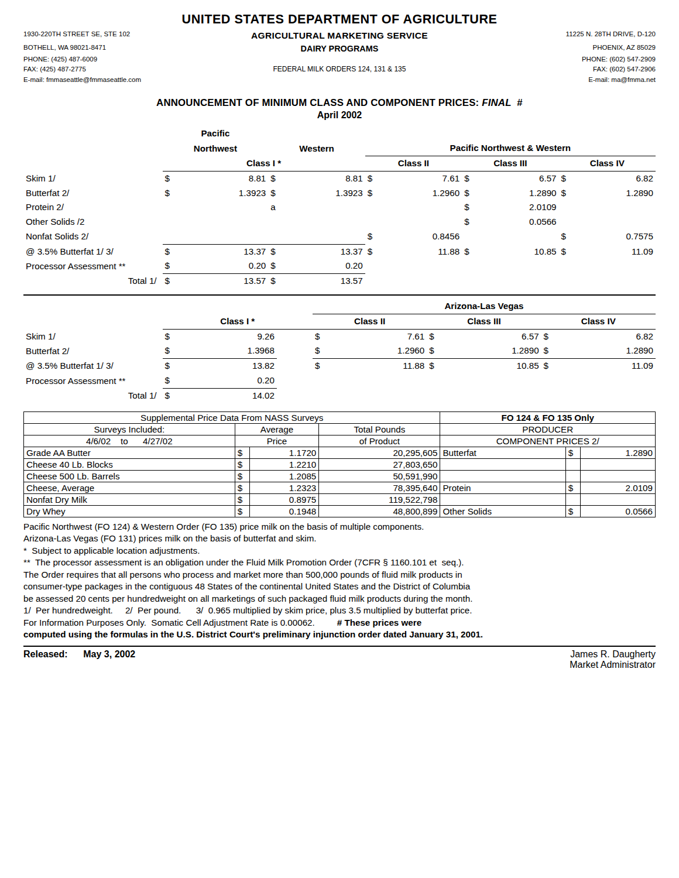UNITED STATES DEPARTMENT OF AGRICULTURE
| 1930-220TH STREET SE, STE 102 | AGRICULTURAL MARKETING SERVICE | 11225 N. 28TH DRIVE, D-120 |
| BOTHELL, WA 98021-8471 | DAIRY PROGRAMS | PHOENIX, AZ 85029 |
| PHONE: (425) 487-6009 | | PHONE: (602) 547-2909 |
| FAX: (425) 487-2775 | FEDERAL MILK ORDERS 124, 131 & 135 | FAX: (602) 547-2906 |
| E-mail: fmmaseattle@fmmaseattle.com | | E-mail: ma@fmma.net |
ANNOUNCEMENT OF MINIMUM CLASS AND COMPONENT PRICES: FINAL #
April 2002
| | Pacific | | | | |
| | Northwest | Western | Pacific Northwest & Western |
| | Class I * | Class II | Class III | Class IV |
| Skim 1/ | $ | 8.81 | $ | 8.81 | $ | 7.61 | $ | 6.57 | $ | 6.82 |
| Butterfat 2/ | $ | 1.3923 | $ | 1.3923 | $ | 1.2960 | $ | 1.2890 | $ | 1.2890 |
| Protein 2/ | | | a | | | | $ | 2.0109 | | |
| Other Solids /2 | | | | | | | $ | 0.0566 | | |
| Nonfat Solids 2/ | | | | | $ | 0.8456 | | | $ | 0.7575 |
| @ 3.5% Butterfat 1/ 3/ | $ | 13.37 | $ | 13.37 | $ | 11.88 | $ | 10.85 | $ | 11.09 |
| Processor Assessment ** | $ | 0.20 | $ | 0.20 | | | | | | |
| Total 1/ | $ | 13.57 | $ | 13.57 | | | | | | |
| | | Arizona-Las Vegas |
| | Class I * | Class II | Class III | Class IV |
| Skim 1/ | $ | 9.26 | | | $ | 7.61 | $ | 6.57 | $ | 6.82 |
| Butterfat 2/ | $ | 1.3968 | | | $ | 1.2960 | $ | 1.2890 | $ | 1.2890 |
| @ 3.5% Butterfat 1/ 3/ | $ | 13.82 | | | $ | 11.88 | $ | 10.85 | $ | 11.09 |
| Processor Assessment ** | $ | 0.20 | | | | | | | | |
| Total 1/ | $ | 14.02 | | | | | | | | |
| Supplemental Price Data From NASS Surveys | FO 124 & FO 135 Only |
| Surveys Included: | Average | Total Pounds | PRODUCER |
| 4/6/02 to 4/27/02 | Price | of Product | COMPONENT PRICES 2/ |
| Grade AA Butter | $ | 1.1720 | 20,295,605 | Butterfat | $ | 1.2890 |
| Cheese 40 Lb. Blocks | $ | 1.2210 | 27,803,650 | | | |
| Cheese 500 Lb. Barrels | $ | 1.2085 | 50,591,990 | | | |
| Cheese, Average | $ | 1.2323 | 78,395,640 | Protein | $ | 2.0109 |
| Nonfat Dry Milk | $ | 0.8975 | 119,522,798 | | | |
| Dry Whey | $ | 0.1948 | 48,800,899 | Other Solids | $ | 0.0566 |
Pacific Northwest (FO 124) & Western Order (FO 135) price milk on the basis of multiple components.
Arizona-Las Vegas (FO 131) prices milk on the basis of butterfat and skim.
* Subject to applicable location adjustments.
** The processor assessment is an obligation under the Fluid Milk Promotion Order (7CFR § 1160.101 et seq.).
The Order requires that all persons who process and market more than 500,000 pounds of fluid milk products in
consumer-type packages in the contiguous 48 States of the continental United States and the District of Columbia
be assessed 20 cents per hundredweight on all marketings of such packaged fluid milk products during the month.
1/ Per hundredweight. 2/ Per pound. 3/ 0.965 multiplied by skim price, plus 3.5 multiplied by butterfat price.
For Information Purposes Only. Somatic Cell Adjustment Rate is 0.00062. # These prices were
computed using the formulas in the U.S. District Court's preliminary injunction order dated January 31, 2001.
Released: May 3, 2002
James R. Daugherty
Market Administrator